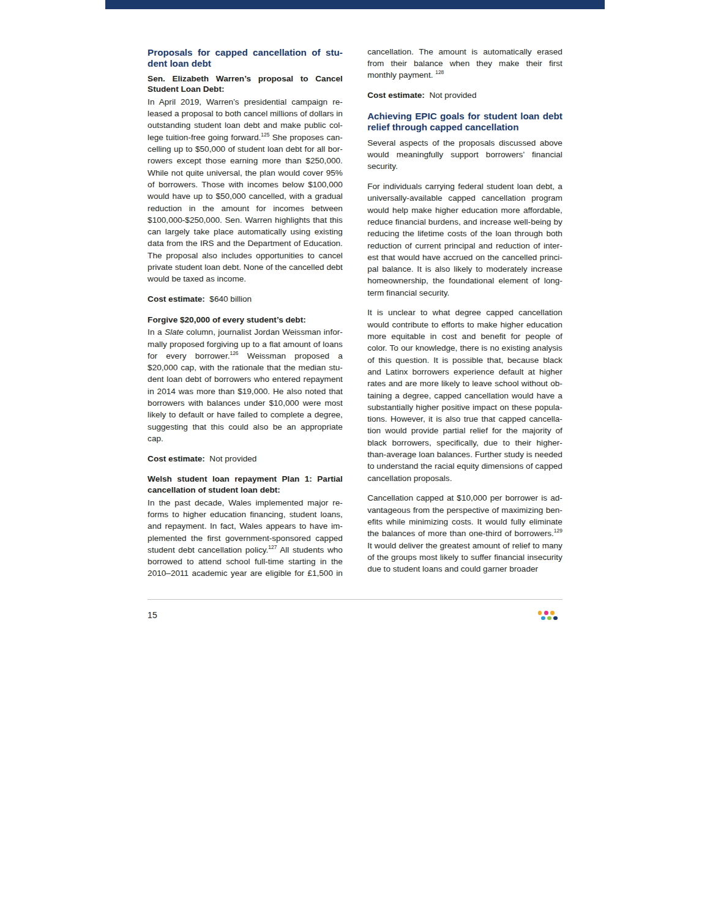Proposals for capped cancellation of student loan debt
Sen. Elizabeth Warren’s proposal to Cancel Student Loan Debt:
In April 2019, Warren’s presidential campaign released a proposal to both cancel millions of dollars in outstanding student loan debt and make public college tuition-free going forward.125 She proposes cancelling up to $50,000 of student loan debt for all borrowers except those earning more than $250,000. While not quite universal, the plan would cover 95% of borrowers. Those with incomes below $100,000 would have up to $50,000 cancelled, with a gradual reduction in the amount for incomes between $100,000-$250,000. Sen. Warren highlights that this can largely take place automatically using existing data from the IRS and the Department of Education. The proposal also includes opportunities to cancel private student loan debt. None of the cancelled debt would be taxed as income.
Cost estimate: $640 billion
Forgive $20,000 of every student’s debt:
In a Slate column, journalist Jordan Weissman informally proposed forgiving up to a flat amount of loans for every borrower.126 Weissman proposed a $20,000 cap, with the rationale that the median student loan debt of borrowers who entered repayment in 2014 was more than $19,000. He also noted that borrowers with balances under $10,000 were most likely to default or have failed to complete a degree, suggesting that this could also be an appropriate cap.
Cost estimate: Not provided
Welsh student loan repayment Plan 1: Partial cancellation of student loan debt:
In the past decade, Wales implemented major reforms to higher education financing, student loans, and repayment. In fact, Wales appears to have implemented the first government-sponsored capped student debt cancellation policy.127 All students who borrowed to attend school full-time starting in the 2010–2011 academic year are eligible for £1,500 in cancellation. The amount is automatically erased from their balance when they make their first monthly payment. 128
Cost estimate: Not provided
Achieving EPIC goals for student loan debt relief through capped cancellation
Several aspects of the proposals discussed above would meaningfully support borrowers’ financial security.
For individuals carrying federal student loan debt, a universally-available capped cancellation program would help make higher education more affordable, reduce financial burdens, and increase well-being by reducing the lifetime costs of the loan through both reduction of current principal and reduction of interest that would have accrued on the cancelled principal balance. It is also likely to moderately increase homeownership, the foundational element of long-term financial security.
It is unclear to what degree capped cancellation would contribute to efforts to make higher education more equitable in cost and benefit for people of color. To our knowledge, there is no existing analysis of this question. It is possible that, because black and Latinx borrowers experience default at higher rates and are more likely to leave school without obtaining a degree, capped cancellation would have a substantially higher positive impact on these populations. However, it is also true that capped cancellation would provide partial relief for the majority of black borrowers, specifically, due to their higher-than-average loan balances. Further study is needed to understand the racial equity dimensions of capped cancellation proposals.
Cancellation capped at $10,000 per borrower is advantageous from the perspective of maximizing benefits while minimizing costs. It would fully eliminate the balances of more than one-third of borrowers.129 It would deliver the greatest amount of relief to many of the groups most likely to suffer financial insecurity due to student loans and could garner broader
15